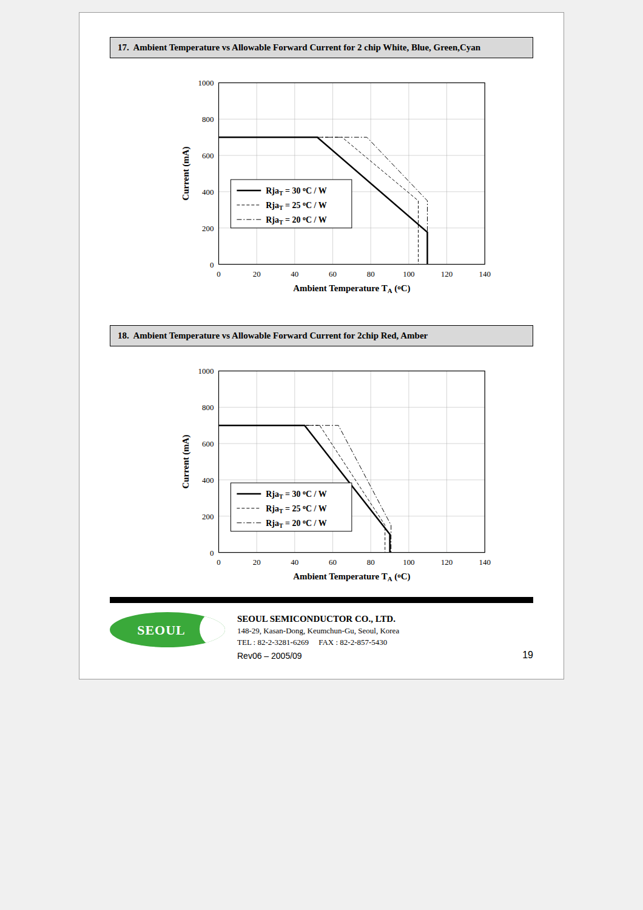17. Ambient Temperature vs Allowable Forward Current for 2 chip White, Blue, Green,Cyan
0 200 400 600 800 1000 0 20 40 60 80 100 120 140 Current (mA) Ambient Temperature TA (oC) RjaT = 30 oC / W RjaT = 25 oC / W RjaT = 20 oC / W
18. Ambient Temperature vs Allowable Forward Current for 2chip Red, Amber
0 200 400 600 800 1000 0 20 40 60 80 100 120 140 Current (mA) Ambient Temperature TA (oC) RjaT = 30 oC / W RjaT = 25 oC / W RjaT = 20 oC / W
SEOUL
SEOUL SEMICONDUCTOR CO., LTD.
148-29, Kasan-Dong, Keumchun-Gu, Seoul, Korea
TEL : 82-2-3281-6269 FAX : 82-2-857-5430
Rev06 – 2005/09 19